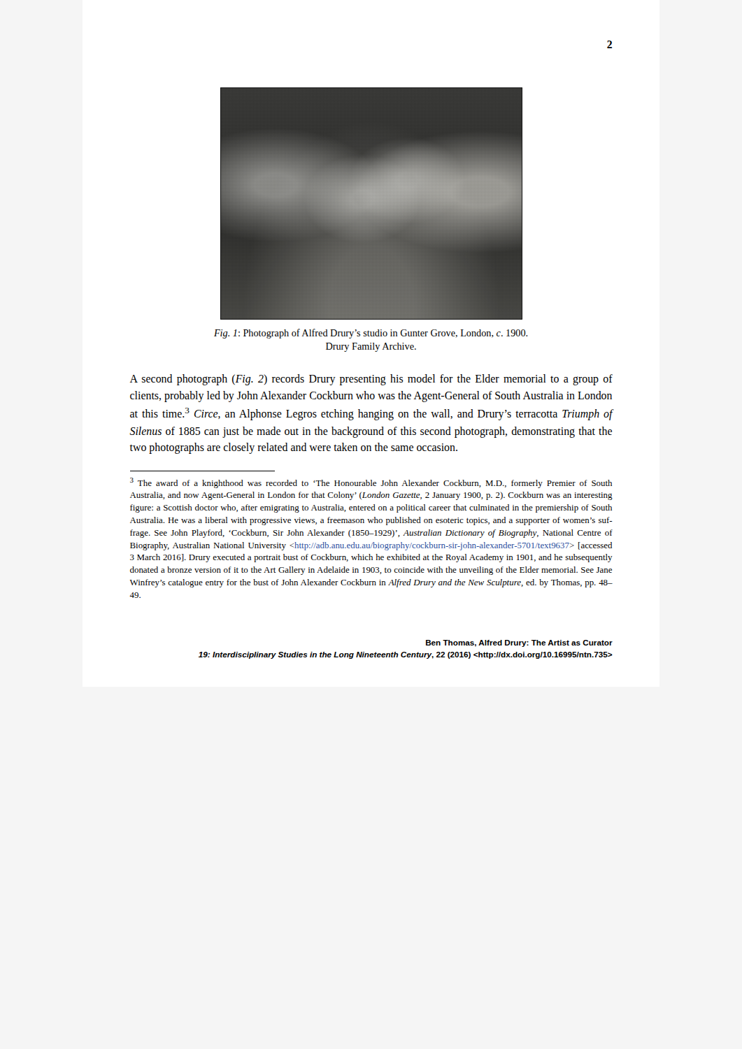2
Fig. 1: Photograph of Alfred Drury’s studio in Gunter Grove, London, c. 1900.
Drury Family Archive.
A second photograph (Fig. 2) records Drury presenting his model for the Elder memorial to a group of clients, probably led by John Alexander Cockburn who was the Agent-General of South Australia in London at this time.3 Circe, an Alphonse Legros etching hanging on the wall, and Drury’s terracotta Triumph of Silenus of 1885 can just be made out in the background of this second photograph, demonstrating that the two photographs are closely related and were taken on the same occasion.
3 The award of a knighthood was recorded to ‘The Honourable John Alexander Cockburn, M.D., formerly Premier of South Australia, and now Agent-General in London for that Colony’ (London Gazette, 2 January 1900, p. 2). Cockburn was an interesting figure: a Scottish doctor who, after emigrating to Australia, entered on a political career that culminated in the premiership of South Australia. He was a liberal with progressive views, a freemason who published on esoteric topics, and a supporter of women’s suffrage. See John Playford, ‘Cockburn, Sir John Alexander (1850–1929)’, Australian Dictionary of Biography, National Centre of Biography, Australian National University <http://adb.anu.edu.au/biography/cockburn-sir-john-alexander-5701/text9637> [accessed 3 March 2016]. Drury executed a portrait bust of Cockburn, which he exhibited at the Royal Academy in 1901, and he subsequently donated a bronze version of it to the Art Gallery in Adelaide in 1903, to coincide with the unveiling of the Elder memorial. See Jane Winfrey’s catalogue entry for the bust of John Alexander Cockburn in Alfred Drury and the New Sculpture, ed. by Thomas, pp. 48–49.
Ben Thomas, Alfred Drury: The Artist as Curator
19: Interdisciplinary Studies in the Long Nineteenth Century, 22 (2016) <http://dx.doi.org/10.16995/ntn.735>